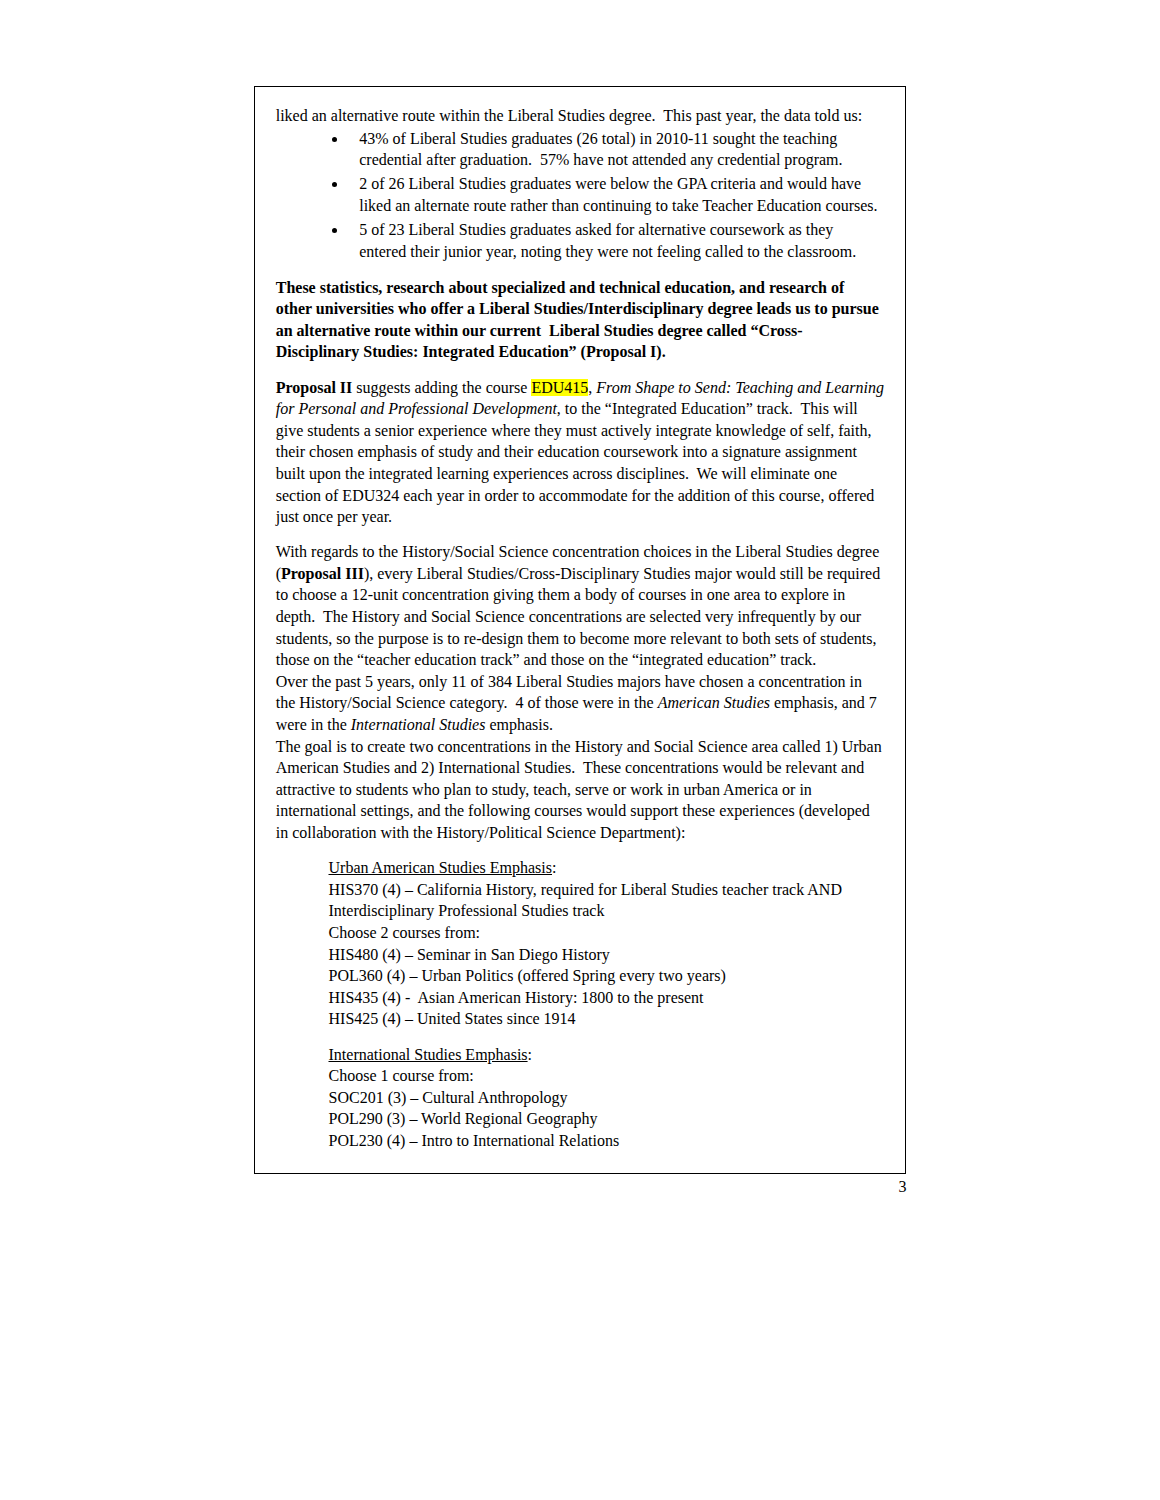liked an alternative route within the Liberal Studies degree. This past year, the data told us:
43% of Liberal Studies graduates (26 total) in 2010-11 sought the teaching credential after graduation. 57% have not attended any credential program.
2 of 26 Liberal Studies graduates were below the GPA criteria and would have liked an alternate route rather than continuing to take Teacher Education courses.
5 of 23 Liberal Studies graduates asked for alternative coursework as they entered their junior year, noting they were not feeling called to the classroom.
These statistics, research about specialized and technical education, and research of other universities who offer a Liberal Studies/Interdisciplinary degree leads us to pursue an alternative route within our current Liberal Studies degree called “Cross-Disciplinary Studies: Integrated Education” (Proposal I).
Proposal II suggests adding the course EDU415, From Shape to Send: Teaching and Learning for Personal and Professional Development, to the “Integrated Education” track. This will give students a senior experience where they must actively integrate knowledge of self, faith, their chosen emphasis of study and their education coursework into a signature assignment built upon the integrated learning experiences across disciplines. We will eliminate one section of EDU324 each year in order to accommodate for the addition of this course, offered just once per year.
With regards to the History/Social Science concentration choices in the Liberal Studies degree (Proposal III), every Liberal Studies/Cross-Disciplinary Studies major would still be required to choose a 12-unit concentration giving them a body of courses in one area to explore in depth. The History and Social Science concentrations are selected very infrequently by our students, so the purpose is to re-design them to become more relevant to both sets of students, those on the “teacher education track” and those on the “integrated education” track.
Over the past 5 years, only 11 of 384 Liberal Studies majors have chosen a concentration in the History/Social Science category. 4 of those were in the American Studies emphasis, and 7 were in the International Studies emphasis.
The goal is to create two concentrations in the History and Social Science area called 1) Urban American Studies and 2) International Studies. These concentrations would be relevant and attractive to students who plan to study, teach, serve or work in urban America or in international settings, and the following courses would support these experiences (developed in collaboration with the History/Political Science Department):
Urban American Studies Emphasis:
HIS370 (4) – California History, required for Liberal Studies teacher track AND Interdisciplinary Professional Studies track
Choose 2 courses from:
HIS480 (4) – Seminar in San Diego History
POL360 (4) – Urban Politics (offered Spring every two years)
HIS435 (4) - Asian American History: 1800 to the present
HIS425 (4) – United States since 1914
International Studies Emphasis:
Choose 1 course from:
SOC201 (3) – Cultural Anthropology
POL290 (3) – World Regional Geography
POL230 (4) – Intro to International Relations
3